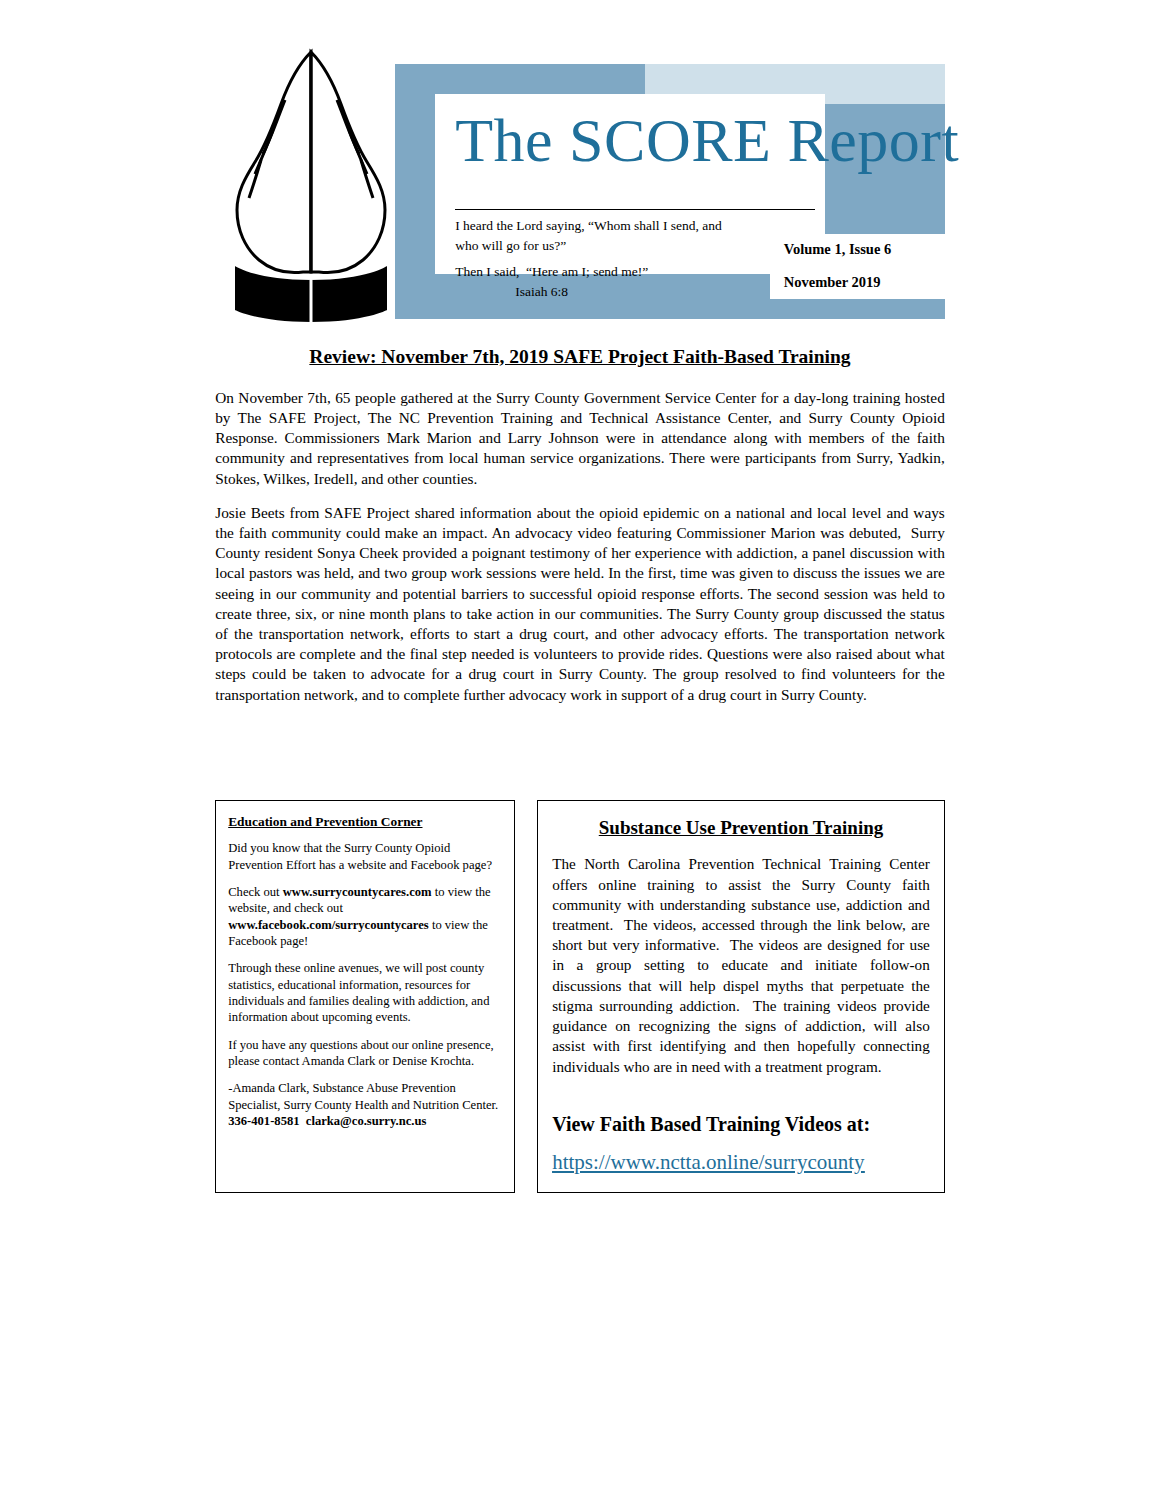The SCORE Report
I heard the Lord saying, “Whom shall I send, and who will go for us?” Then I said, “Here am I; send me!” Isaiah 6:8
Volume 1, Issue 6
November 2019
Review: November 7th, 2019 SAFE Project Faith-Based Training
On November 7th, 65 people gathered at the Surry County Government Service Center for a day-long training hosted by The SAFE Project, The NC Prevention Training and Technical Assistance Center, and Surry County Opioid Response. Commissioners Mark Marion and Larry Johnson were in attendance along with members of the faith community and representatives from local human service organizations. There were participants from Surry, Yadkin, Stokes, Wilkes, Iredell, and other counties.
Josie Beets from SAFE Project shared information about the opioid epidemic on a national and local level and ways the faith community could make an impact. An advocacy video featuring Commissioner Marion was debuted, Surry County resident Sonya Cheek provided a poignant testimony of her experience with addiction, a panel discussion with local pastors was held, and two group work sessions were held. In the first, time was given to discuss the issues we are seeing in our community and potential barriers to successful opioid response efforts. The second session was held to create three, six, or nine month plans to take action in our communities. The Surry County group discussed the status of the transportation network, efforts to start a drug court, and other advocacy efforts. The transportation network protocols are complete and the final step needed is volunteers to provide rides. Questions were also raised about what steps could be taken to advocate for a drug court in Surry County. The group resolved to find volunteers for the transportation network, and to complete further advocacy work in support of a drug court in Surry County.
Education and Prevention Corner
Did you know that the Surry County Opioid Prevention Effort has a website and Facebook page?
Check out www.surrycountycares.com to view the website, and check out www.facebook.com/surrycountycares to view the Facebook page!
Through these online avenues, we will post county statistics, educational information, resources for individuals and families dealing with addiction, and information about upcoming events.
If you have any questions about our online presence, please contact Amanda Clark or Denise Krochta.
-Amanda Clark, Substance Abuse Prevention Specialist, Surry County Health and Nutrition Center.
336-401-8581 clarka@co.surry.nc.us
Substance Use Prevention Training
The North Carolina Prevention Technical Training Center offers online training to assist the Surry County faith community with understanding substance use, addiction and treatment. The videos, accessed through the link below, are short but very informative. The videos are designed for use in a group setting to educate and initiate follow-on discussions that will help dispel myths that perpetuate the stigma surrounding addiction. The training videos provide guidance on recognizing the signs of addiction, will also assist with first identifying and then hopefully connecting individuals who are in need with a treatment program.
View Faith Based Training Videos at:
https://www.nctta.online/surrycounty